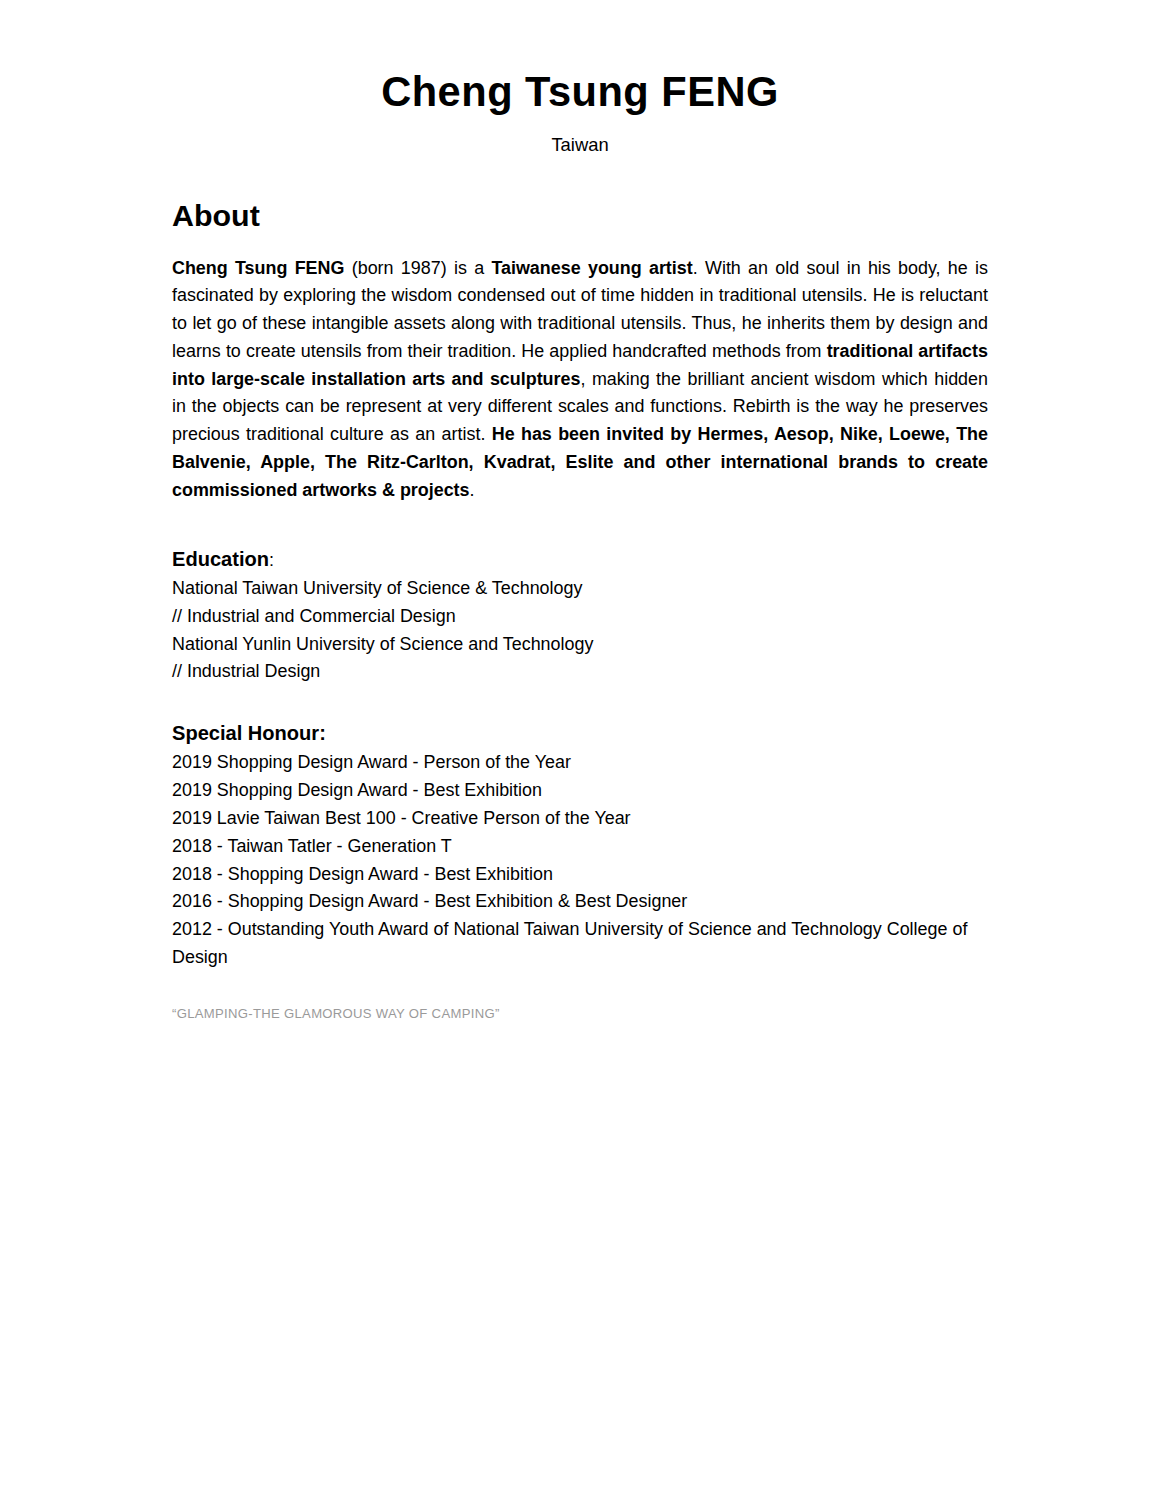Cheng Tsung FENG
Taiwan
About
Cheng Tsung FENG (born 1987) is a Taiwanese young artist. With an old soul in his body, he is fascinated by exploring the wisdom condensed out of time hidden in traditional utensils. He is reluctant to let go of these intangible assets along with traditional utensils. Thus, he inherits them by design and learns to create utensils from their tradition. He applied handcrafted methods from traditional artifacts into large-scale installation arts and sculptures, making the brilliant ancient wisdom which hidden in the objects can be represent at very different scales and functions. Rebirth is the way he preserves precious traditional culture as an artist. He has been invited by Hermes, Aesop, Nike, Loewe, The Balvenie, Apple, The Ritz-Carlton, Kvadrat, Eslite and other international brands to create commissioned artworks & projects.
Education:
National Taiwan University of Science & Technology
// Industrial and Commercial Design
National Yunlin University of Science and Technology
// Industrial Design
Special Honour:
2019 Shopping Design Award - Person of the Year
2019 Shopping Design Award - Best Exhibition
2019 Lavie Taiwan Best 100 - Creative Person of the Year
2018 - Taiwan Tatler - Generation T
2018 - Shopping Design Award - Best Exhibition
2016 - Shopping Design Award - Best Exhibition & Best Designer
2012 - Outstanding Youth Award of National Taiwan University of Science and Technology College of Design
“GLAMPING-THE GLAMOROUS WAY OF CAMPING”